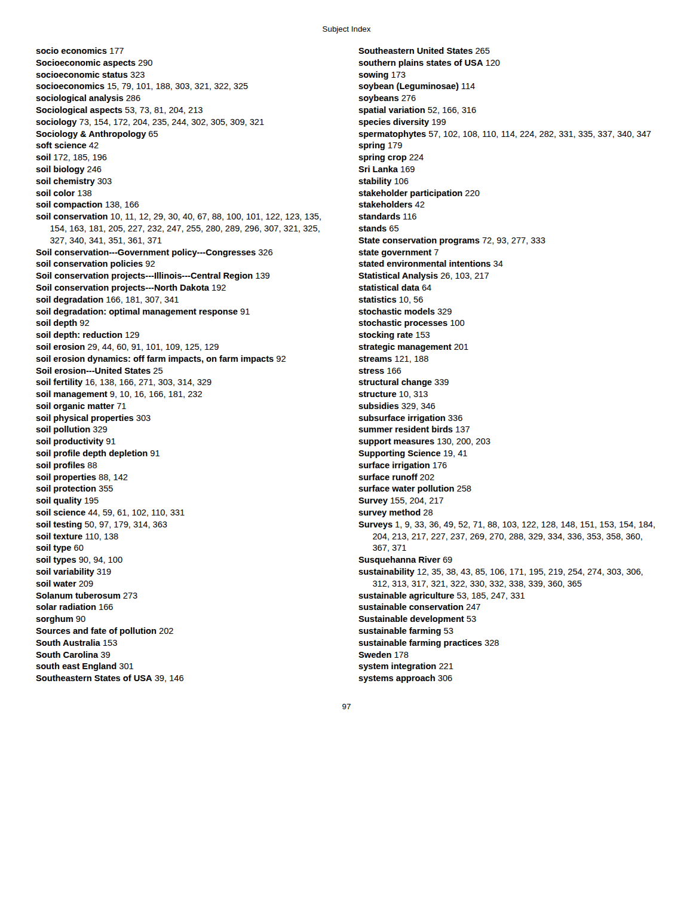Subject Index
socio economics 177
Socioeconomic aspects 290
socioeconomic status 323
socioeconomics 15, 79, 101, 188, 303, 321, 322, 325
sociological analysis 286
Sociological aspects 53, 73, 81, 204, 213
sociology 73, 154, 172, 204, 235, 244, 302, 305, 309, 321
Sociology & Anthropology 65
soft science 42
soil 172, 185, 196
soil biology 246
soil chemistry 303
soil color 138
soil compaction 138, 166
soil conservation 10, 11, 12, 29, 30, 40, 67, 88, 100, 101, 122, 123, 135, 154, 163, 181, 205, 227, 232, 247, 255, 280, 289, 296, 307, 321, 325, 327, 340, 341, 351, 361, 371
Soil conservation---Government policy---Congresses 326
soil conservation policies 92
Soil conservation projects---Illinois---Central Region 139
Soil conservation projects---North Dakota 192
soil degradation 166, 181, 307, 341
soil degradation: optimal management response 91
soil depth 92
soil depth: reduction 129
soil erosion 29, 44, 60, 91, 101, 109, 125, 129
soil erosion dynamics: off farm impacts, on farm impacts 92
Soil erosion---United States 25
soil fertility 16, 138, 166, 271, 303, 314, 329
soil management 9, 10, 16, 166, 181, 232
soil organic matter 71
soil physical properties 303
soil pollution 329
soil productivity 91
soil profile depth depletion 91
soil profiles 88
soil properties 88, 142
soil protection 355
soil quality 195
soil science 44, 59, 61, 102, 110, 331
soil testing 50, 97, 179, 314, 363
soil texture 110, 138
soil type 60
soil types 90, 94, 100
soil variability 319
soil water 209
Solanum tuberosum 273
solar radiation 166
sorghum 90
Sources and fate of pollution 202
South Australia 153
South Carolina 39
south east England 301
Southeastern States of USA 39, 146
Southeastern United States 265
southern plains states of USA 120
sowing 173
soybean (Leguminosae) 114
soybeans 276
spatial variation 52, 166, 316
species diversity 199
spermatophytes 57, 102, 108, 110, 114, 224, 282, 331, 335, 337, 340, 347
spring 179
spring crop 224
Sri Lanka 169
stability 106
stakeholder participation 220
stakeholders 42
standards 116
stands 65
State conservation programs 72, 93, 277, 333
state government 7
stated environmental intentions 34
Statistical Analysis 26, 103, 217
statistical data 64
statistics 10, 56
stochastic models 329
stochastic processes 100
stocking rate 153
strategic management 201
streams 121, 188
stress 166
structural change 339
structure 10, 313
subsidies 329, 346
subsurface irrigation 336
summer resident birds 137
support measures 130, 200, 203
Supporting Science 19, 41
surface irrigation 176
surface runoff 202
surface water pollution 258
Survey 155, 204, 217
survey method 28
Surveys 1, 9, 33, 36, 49, 52, 71, 88, 103, 122, 128, 148, 151, 153, 154, 184, 204, 213, 217, 227, 237, 269, 270, 288, 329, 334, 336, 353, 358, 360, 367, 371
Susquehanna River 69
sustainability 12, 35, 38, 43, 85, 106, 171, 195, 219, 254, 274, 303, 306, 312, 313, 317, 321, 322, 330, 332, 338, 339, 360, 365
sustainable agriculture 53, 185, 247, 331
sustainable conservation 247
Sustainable development 53
sustainable farming 53
sustainable farming practices 328
Sweden 178
system integration 221
systems approach 306
97